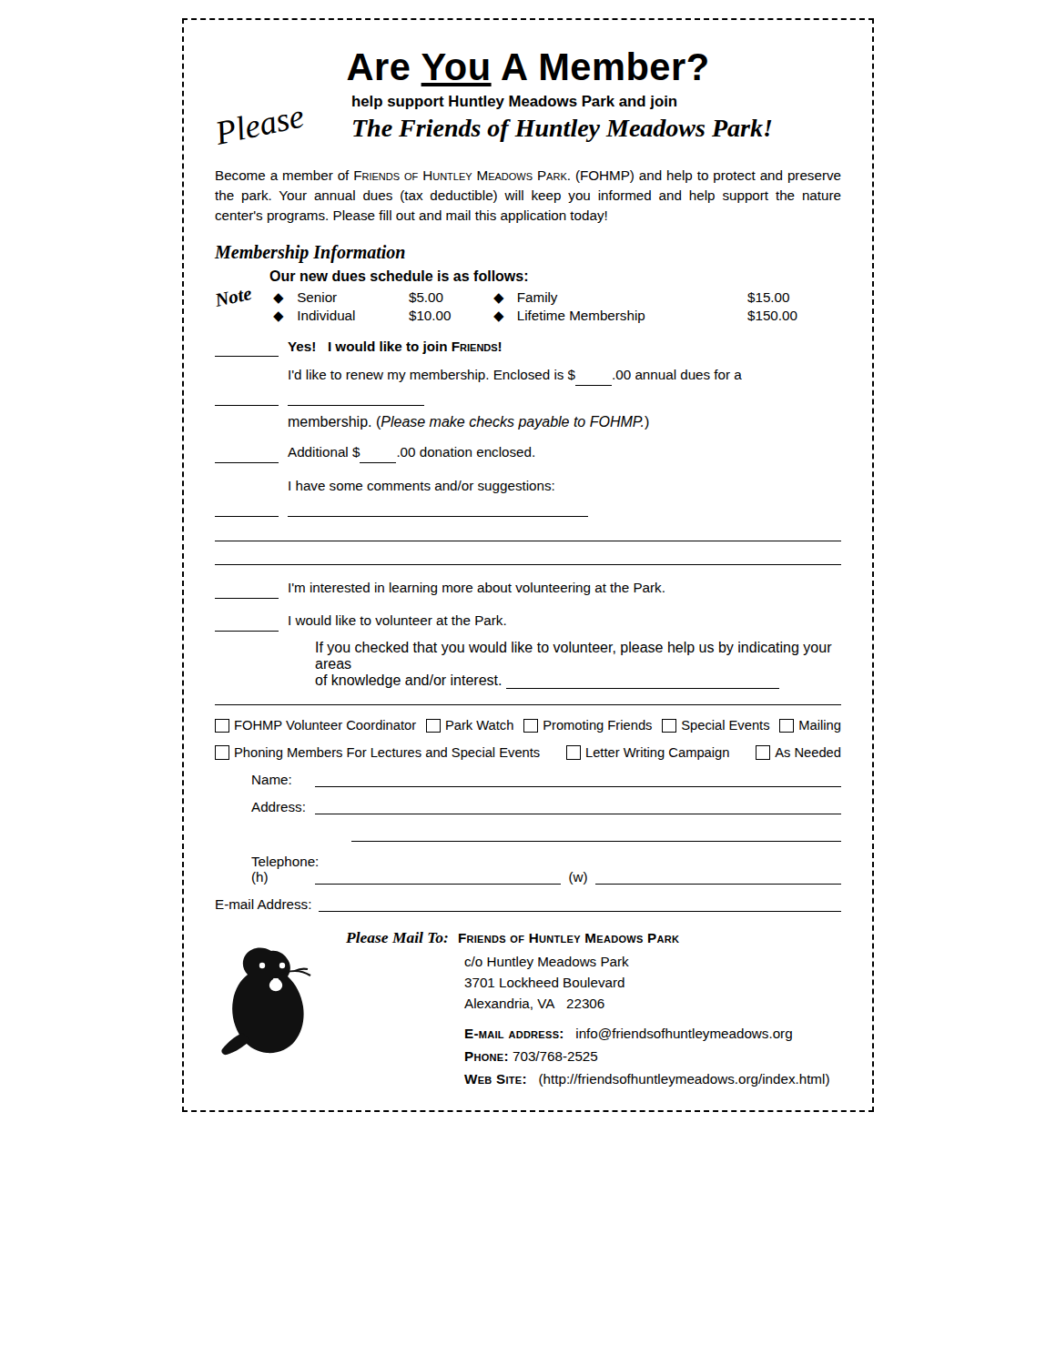Are You A Member?
Please
help support Huntley Meadows Park and join
The Friends of Huntley Meadows Park!
Become a member of Friends of Huntley Meadows Park. (FOHMP) and help to protect and preserve the park. Your annual dues (tax deductible) will keep you informed and help support the nature center's programs. Please fill out and mail this application today!
Membership Information
Note
Our new dues schedule is as follows:
| ◆ | Senior | $5.00 | ◆ | Family | $15.00 |
| ◆ | Individual | $10.00 | ◆ | Lifetime Membership | $150.00 |
Yes! I would like to join Friends!
I'd like to renew my membership. Enclosed is $ .00 annual dues for a
membership. (Please make checks payable to FOHMP.)
Additional $ .00 donation enclosed.
I have some comments and/or suggestions:
I'm interested in learning more about volunteering at the Park.
I would like to volunteer at the Park.
If you checked that you would like to volunteer, please help us by indicating your areas
of knowledge and/or interest.
FOHMP Volunteer Coordinator Park Watch Promoting Friends Special Events Mailing
Phoning Members For Lectures and Special Events Letter Writing Campaign As Needed
Name:
Address:
Telephone: (h) (w)
E-mail Address:
Please Mail To: Friends of Huntley Meadows Park
c/o Huntley Meadows Park
3701 Lockheed Boulevard
Alexandria, VA 22306
E-mail address: info@friendsofhuntleymeadows.org
Phone: 703/768-2525
Web Site: (http://friendsofhuntleymeadows.org/index.html)